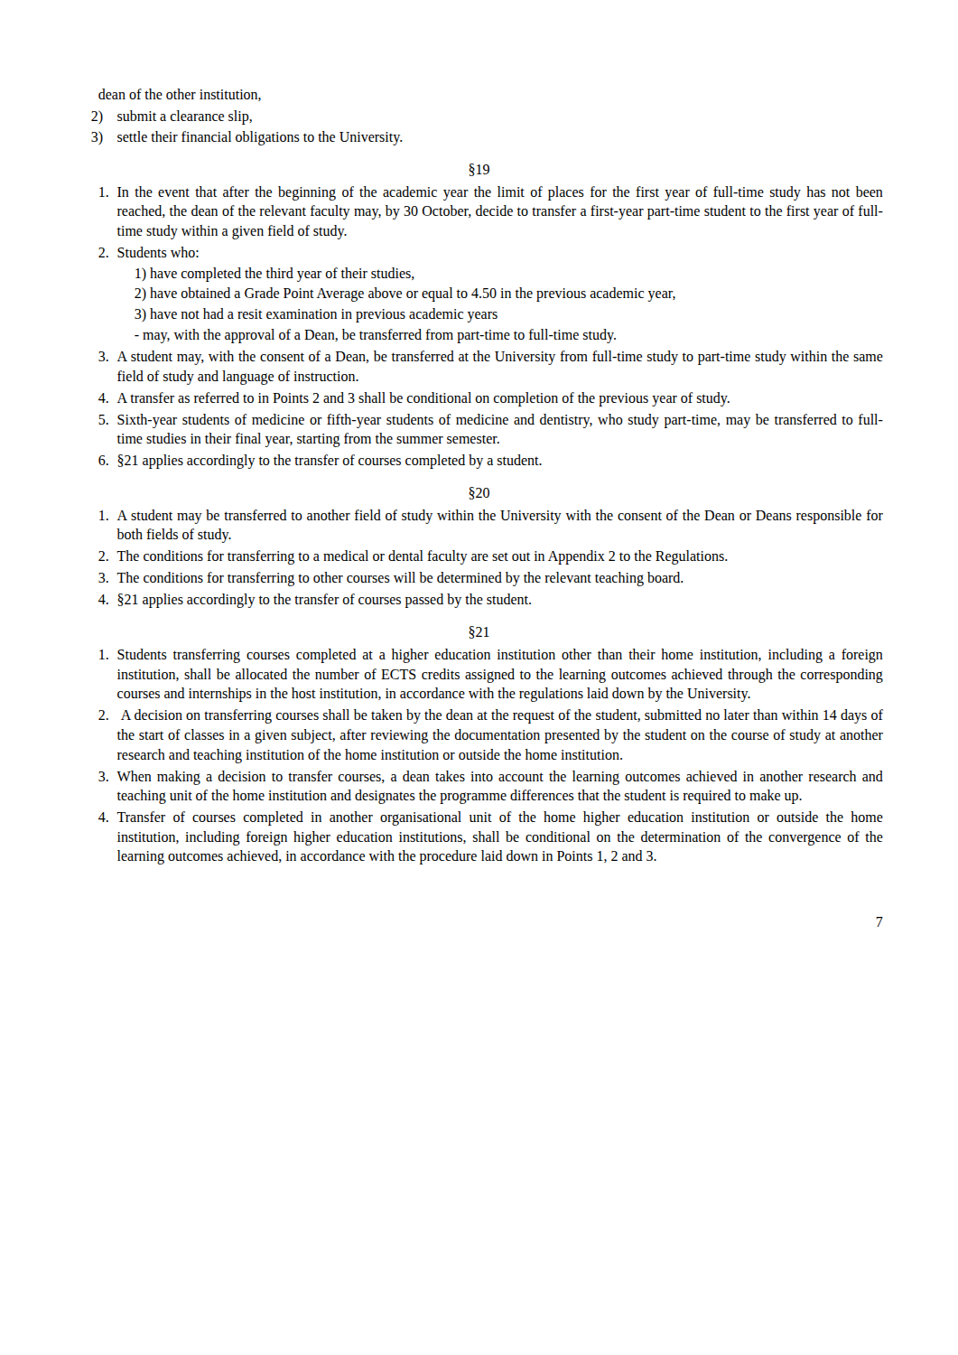dean of the other institution,
2) submit a clearance slip,
3) settle their financial obligations to the University.
§19
In the event that after the beginning of the academic year the limit of places for the first year of full-time study has not been reached, the dean of the relevant faculty may, by 30 October, decide to transfer a first-year part-time student to the first year of full-time study within a given field of study.
Students who:
1) have completed the third year of their studies,
2) have obtained a Grade Point Average above or equal to 4.50 in the previous academic year,
3) have not had a resit examination in previous academic years
- may, with the approval of a Dean, be transferred from part-time to full-time study.
A student may, with the consent of a Dean, be transferred at the University from full-time study to part-time study within the same field of study and language of instruction.
A transfer as referred to in Points 2 and 3 shall be conditional on completion of the previous year of study.
Sixth-year students of medicine or fifth-year students of medicine and dentistry, who study part-time, may be transferred to full-time studies in their final year, starting from the summer semester.
§21 applies accordingly to the transfer of courses completed by a student.
§20
A student may be transferred to another field of study within the University with the consent of the Dean or Deans responsible for both fields of study.
The conditions for transferring to a medical or dental faculty are set out in Appendix 2 to the Regulations.
The conditions for transferring to other courses will be determined by the relevant teaching board.
§21 applies accordingly to the transfer of courses passed by the student.
§21
Students transferring courses completed at a higher education institution other than their home institution, including a foreign institution, shall be allocated the number of ECTS credits assigned to the learning outcomes achieved through the corresponding courses and internships in the host institution, in accordance with the regulations laid down by the University.
A decision on transferring courses shall be taken by the dean at the request of the student, submitted no later than within 14 days of the start of classes in a given subject, after reviewing the documentation presented by the student on the course of study at another research and teaching institution of the home institution or outside the home institution.
When making a decision to transfer courses, a dean takes into account the learning outcomes achieved in another research and teaching unit of the home institution and designates the programme differences that the student is required to make up.
Transfer of courses completed in another organisational unit of the home higher education institution or outside the home institution, including foreign higher education institutions, shall be conditional on the determination of the convergence of the learning outcomes achieved, in accordance with the procedure laid down in Points 1, 2 and 3.
7